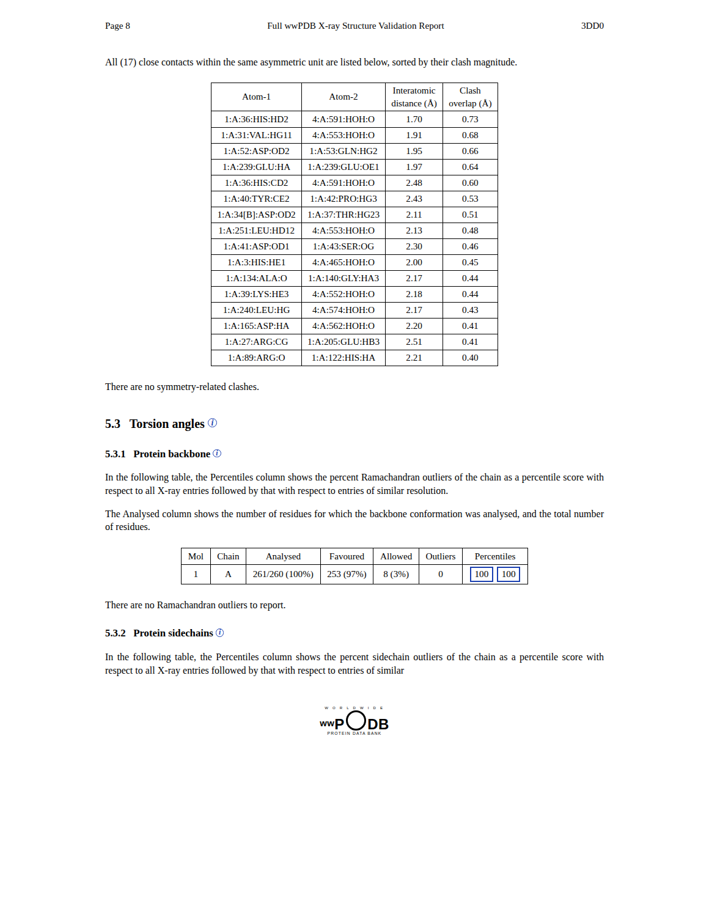Page 8
Full wwPDB X-ray Structure Validation Report
3DD0
All (17) close contacts within the same asymmetric unit are listed below, sorted by their clash magnitude.
| Atom-1 | Atom-2 | Interatomic distance (Å) | Clash overlap (Å) |
| --- | --- | --- | --- |
| 1:A:36:HIS:HD2 | 4:A:591:HOH:O | 1.70 | 0.73 |
| 1:A:31:VAL:HG11 | 4:A:553:HOH:O | 1.91 | 0.68 |
| 1:A:52:ASP:OD2 | 1:A:53:GLN:HG2 | 1.95 | 0.66 |
| 1:A:239:GLU:HA | 1:A:239:GLU:OE1 | 1.97 | 0.64 |
| 1:A:36:HIS:CD2 | 4:A:591:HOH:O | 2.48 | 0.60 |
| 1:A:40:TYR:CE2 | 1:A:42:PRO:HG3 | 2.43 | 0.53 |
| 1:A:34[B]:ASP:OD2 | 1:A:37:THR:HG23 | 2.11 | 0.51 |
| 1:A:251:LEU:HD12 | 4:A:553:HOH:O | 2.13 | 0.48 |
| 1:A:41:ASP:OD1 | 1:A:43:SER:OG | 2.30 | 0.46 |
| 1:A:3:HIS:HE1 | 4:A:465:HOH:O | 2.00 | 0.45 |
| 1:A:134:ALA:O | 1:A:140:GLY:HA3 | 2.17 | 0.44 |
| 1:A:39:LYS:HE3 | 4:A:552:HOH:O | 2.18 | 0.44 |
| 1:A:240:LEU:HG | 4:A:574:HOH:O | 2.17 | 0.43 |
| 1:A:165:ASP:HA | 4:A:562:HOH:O | 2.20 | 0.41 |
| 1:A:27:ARG:CG | 1:A:205:GLU:HB3 | 2.51 | 0.41 |
| 1:A:89:ARG:O | 1:A:122:HIS:HA | 2.21 | 0.40 |
There are no symmetry-related clashes.
5.3 Torsion angles i
5.3.1 Protein backbone i
In the following table, the Percentiles column shows the percent Ramachandran outliers of the chain as a percentile score with respect to all X-ray entries followed by that with respect to entries of similar resolution.
The Analysed column shows the number of residues for which the backbone conformation was analysed, and the total number of residues.
| Mol | Chain | Analysed | Favoured | Allowed | Outliers | Percentiles |
| --- | --- | --- | --- | --- | --- | --- |
| 1 | A | 261/260 (100%) | 253 (97%) | 8 (3%) | 0 | 100 100 |
There are no Ramachandran outliers to report.
5.3.2 Protein sidechains i
In the following table, the Percentiles column shows the percent sidechain outliers of the chain as a percentile score with respect to all X-ray entries followed by that with respect to entries of similar
W O R L D W I D E
ww P DB
PROTEIN DATA BANK